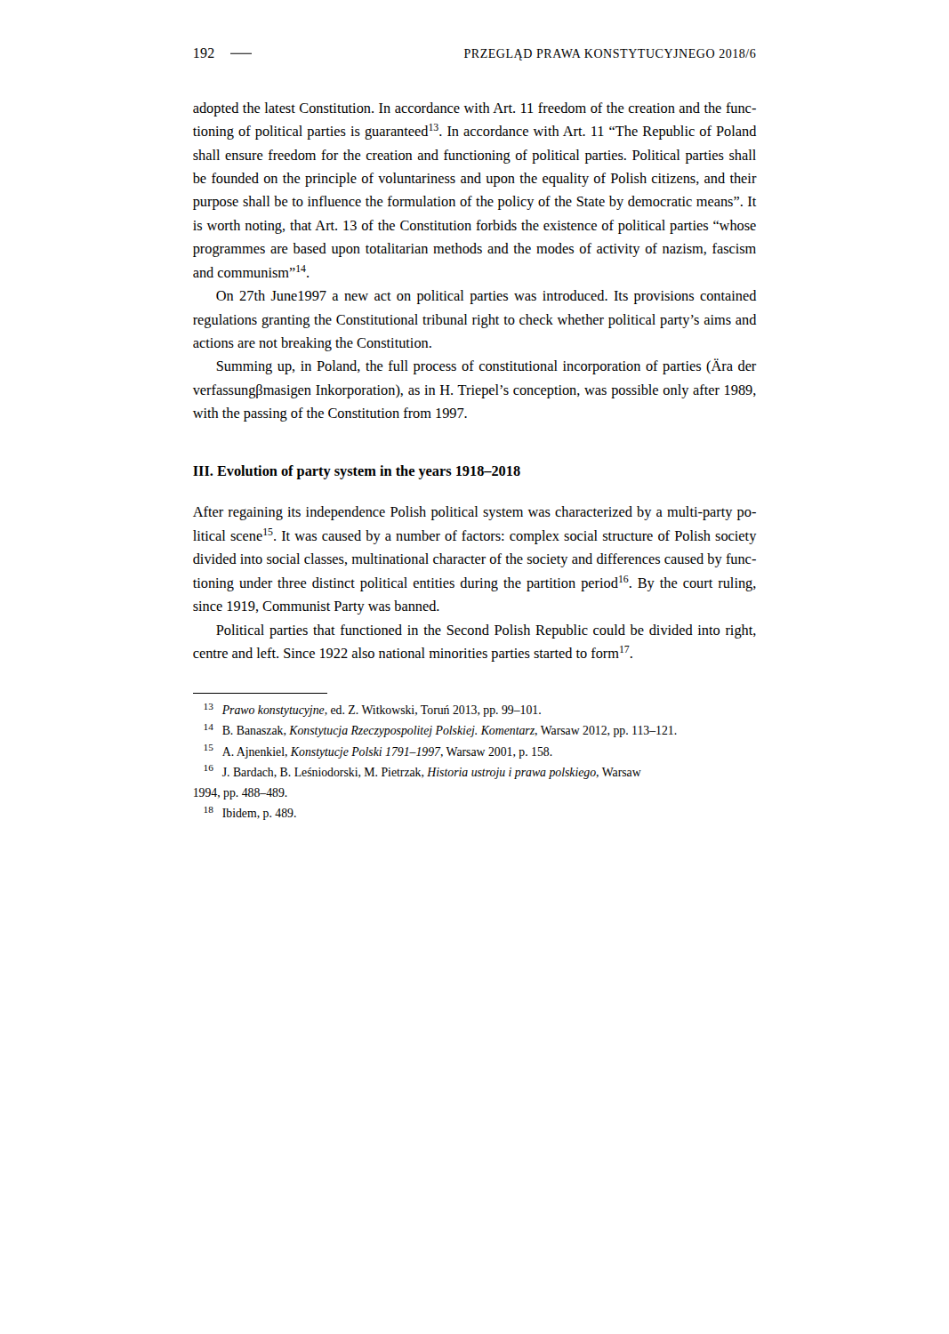192 Przegląd Prawa Konstytucyjnego 2018/6
adopted the latest Constitution. In accordance with Art. 11 freedom of the creation and the functioning of political parties is guaranteed13. In accordance with Art. 11 “The Republic of Poland shall ensure freedom for the creation and functioning of political parties. Political parties shall be founded on the principle of voluntariness and upon the equality of Polish citizens, and their purpose shall be to influence the formulation of the policy of the State by democratic means”. It is worth noting, that Art. 13 of the Constitution forbids the existence of political parties “whose programmes are based upon totalitarian methods and the modes of activity of nazism, fascism and communism”14.
On 27th June1997 a new act on political parties was introduced. Its provisions contained regulations granting the Constitutional tribunal right to check whether political party’s aims and actions are not breaking the Constitution.
Summing up, in Poland, the full process of constitutional incorporation of parties (Ära der verfassungβmasigen Inkorporation), as in H. Triepel’s conception, was possible only after 1989, with the passing of the Constitution from 1997.
III. Evolution of party system in the years 1918–2018
After regaining its independence Polish political system was characterized by a multi-party political scene15. It was caused by a number of factors: complex social structure of Polish society divided into social classes, multinational character of the society and differences caused by functioning under three distinct political entities during the partition period16. By the court ruling, since 1919, Communist Party was banned.
Political parties that functioned in the Second Polish Republic could be divided into right, centre and left. Since 1922 also national minorities parties started to form17.
Prawo konstytucyjne, ed. Z. Witkowski, Toruń 2013, pp. 99–101.
B. Banaszak, Konstytucja Rzeczypospolitej Polskiej. Komentarz, Warsaw 2012, pp. 113–121.
A. Ajnenkiel, Konstytucje Polski 1791–1997, Warsaw 2001, p. 158.
J. Bardach, B. Leśniodorski, M. Pietrzak, Historia ustroju i prawa polskiego, Warsaw
1994, pp. 488–489.
Ibidem, p. 489.